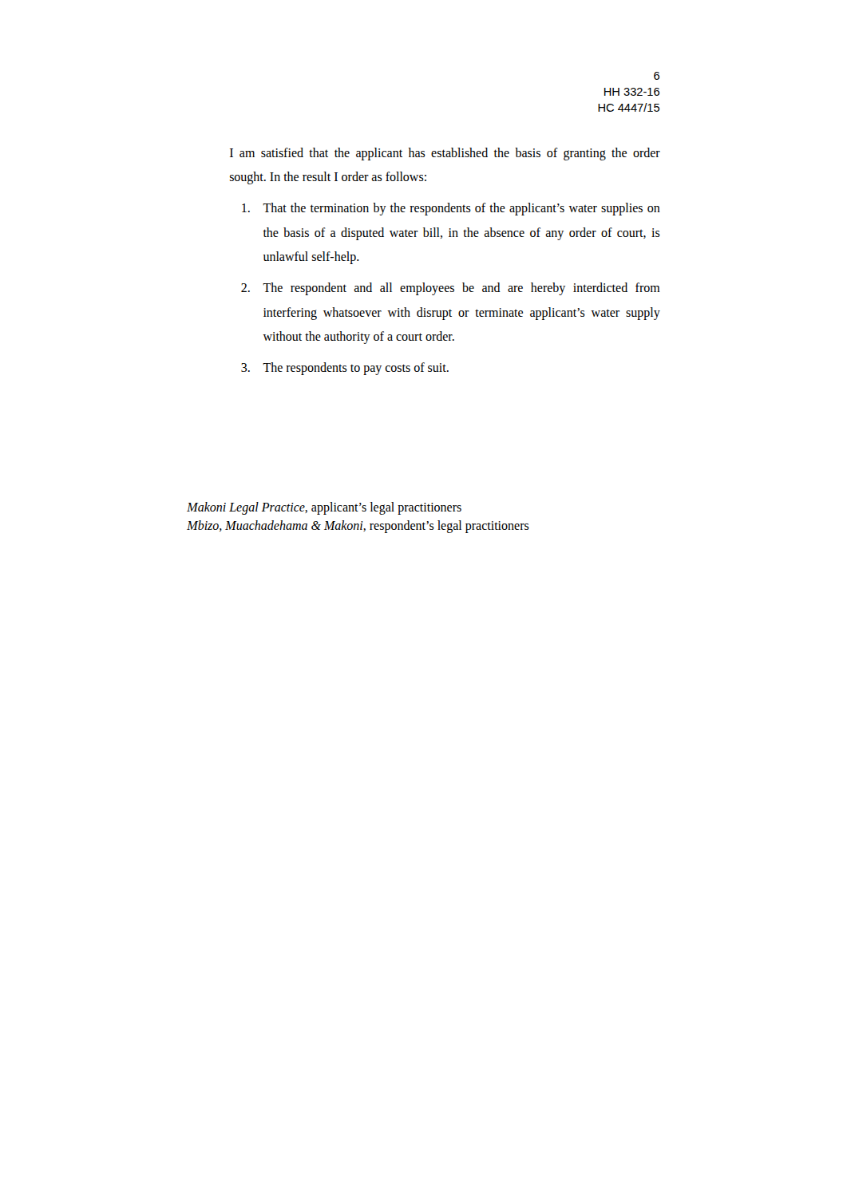6
HH 332-16
HC 4447/15
I am satisfied that the applicant has established the basis of granting the order sought. In the result I order as follows:
That the termination by the respondents of the applicant’s water supplies on the basis of a disputed water bill, in the absence of any order of court, is unlawful self-help.
The respondent and all employees be and are hereby interdicted from interfering whatsoever with disrupt or terminate applicant’s water supply without the authority of a court order.
The respondents to pay costs of suit.
Makoni Legal Practice, applicant’s legal practitioners
Mbizo, Muachadehama & Makoni, respondent’s legal practitioners